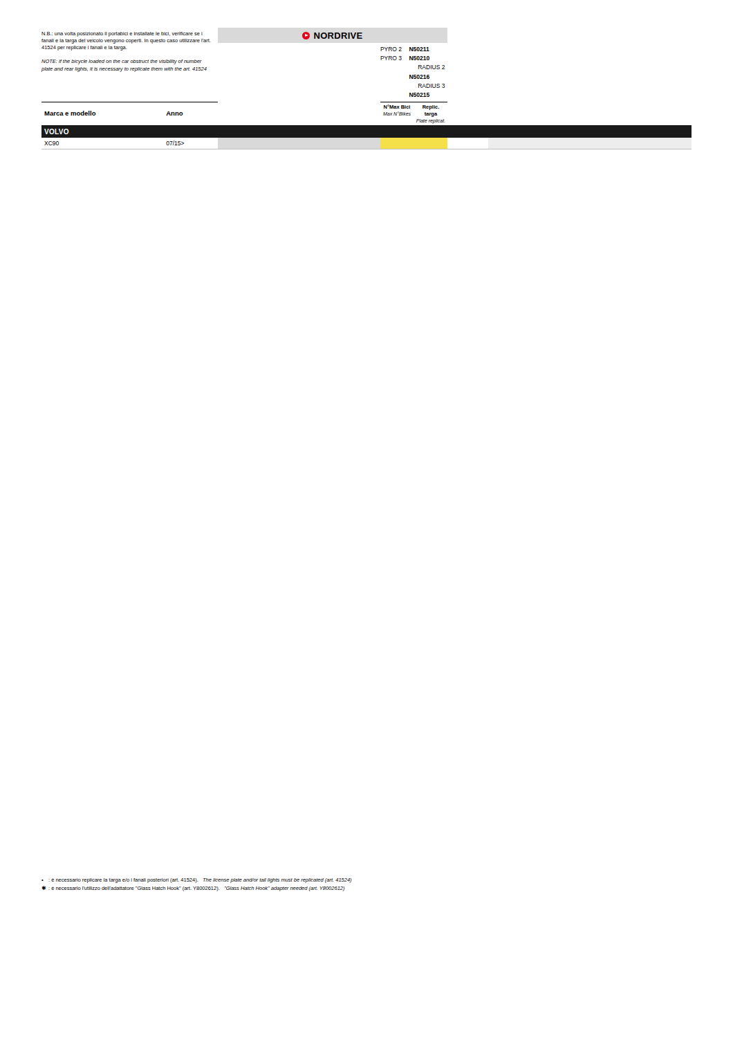| N.B.: una volta posizionato il portabici e installate le bici, verificare se i fanali e la targa del veicolo vengono coperti. In questo caso utilizzare l'art. 41524 per replicare i fanali e la targa. NOTE: if the bicycle loaded on the car obstruct the visibility of number plate and rear lights, it is necessary to replicate them with the art. 41524 | NORDRIVE | |
| | PYRO 2 N50211 PYRO 3 N50210 RADIUS 2 N50216 RADIUS 3 N50215 | |
| Marca e modello | Anno | | | | | N°Max Bici Max N°Bikes | Replic. targa Plate replicat. | | | | | | |
| VOLVO |
| XC90 | 07/15> | | | | | | | | | | | | |
•: è necessario replicare la targa e/o i fanali posteriori (art. 41524). The license plate and/or tail lights must be replicated (art. 41524)
✱: è necessario l'utilizzo dell'adattatore "Glass Hatch Hook" (art. Y8002612). "Glass Hatch Hook" adapter needed (art. Y8002612)